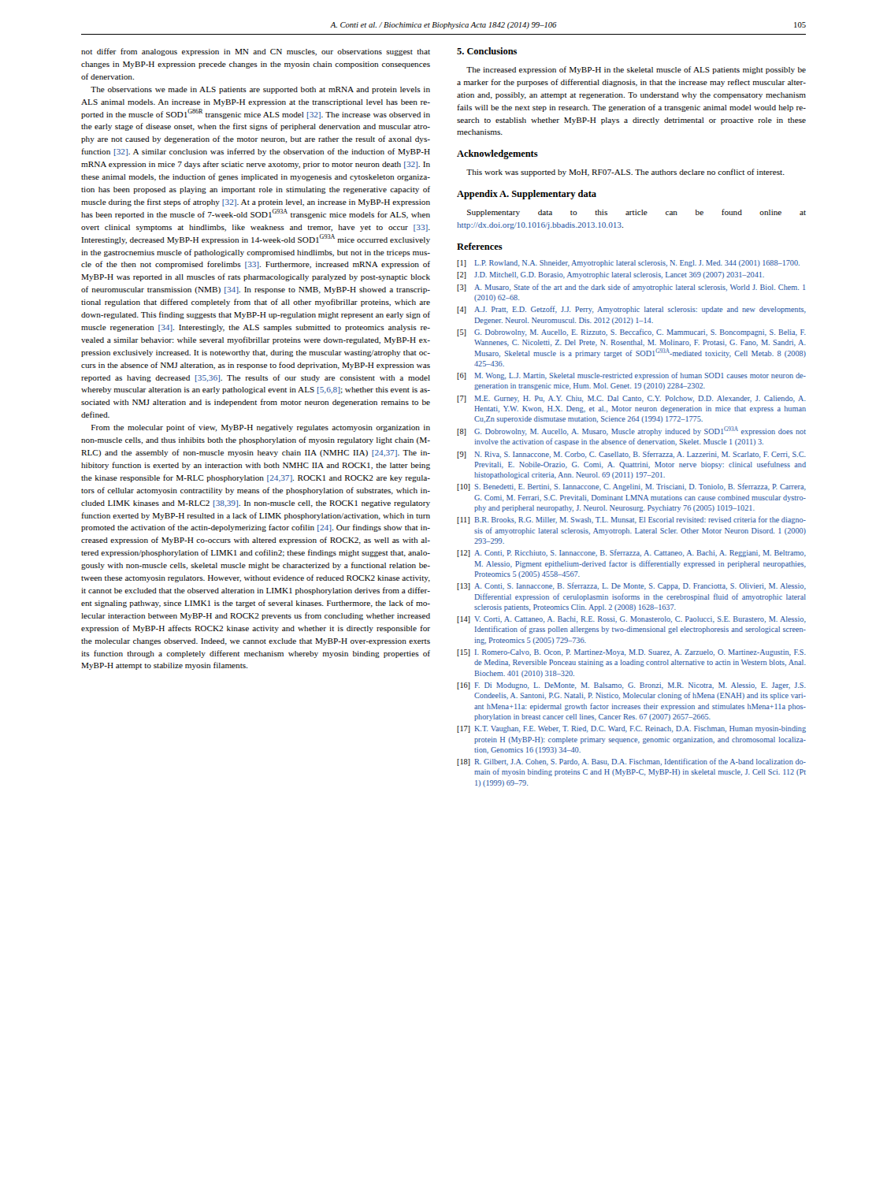A. Conti et al. / Biochimica et Biophysica Acta 1842 (2014) 99–106
105
not differ from analogous expression in MN and CN muscles, our observations suggest that changes in MyBP-H expression precede changes in the myosin chain composition consequences of denervation.
The observations we made in ALS patients are supported both at mRNA and protein levels in ALS animal models. An increase in MyBP-H expression at the transcriptional level has been reported in the muscle of SOD1G86R transgenic mice ALS model [32]. The increase was observed in the early stage of disease onset, when the first signs of peripheral denervation and muscular atrophy are not caused by degeneration of the motor neuron, but are rather the result of axonal dysfunction [32]. A similar conclusion was inferred by the observation of the induction of MyBP-H mRNA expression in mice 7 days after sciatic nerve axotomy, prior to motor neuron death [32]. In these animal models, the induction of genes implicated in myogenesis and cytoskeleton organization has been proposed as playing an important role in stimulating the regenerative capacity of muscle during the first steps of atrophy [32]. At a protein level, an increase in MyBP-H expression has been reported in the muscle of 7-week-old SOD1G93A transgenic mice models for ALS, when overt clinical symptoms at hindlimbs, like weakness and tremor, have yet to occur [33]. Interestingly, decreased MyBP-H expression in 14-week-old SOD1G93A mice occurred exclusively in the gastrocnemius muscle of pathologically compromised hindlimbs, but not in the triceps muscle of the then not compromised forelimbs [33]. Furthermore, increased mRNA expression of MyBP-H was reported in all muscles of rats pharmacologically paralyzed by post-synaptic block of neuromuscular transmission (NMB) [34]. In response to NMB, MyBP-H showed a transcriptional regulation that differed completely from that of all other myofibrillar proteins, which are down-regulated. This finding suggests that MyBP-H up-regulation might represent an early sign of muscle regeneration [34]. Interestingly, the ALS samples submitted to proteomics analysis revealed a similar behavior: while several myofibrillar proteins were down-regulated, MyBP-H expression exclusively increased. It is noteworthy that, during the muscular wasting/atrophy that occurs in the absence of NMJ alteration, as in response to food deprivation, MyBP-H expression was reported as having decreased [35,36]. The results of our study are consistent with a model whereby muscular alteration is an early pathological event in ALS [5,6,8]; whether this event is associated with NMJ alteration and is independent from motor neuron degeneration remains to be defined.
From the molecular point of view, MyBP-H negatively regulates actomyosin organization in non-muscle cells, and thus inhibits both the phosphorylation of myosin regulatory light chain (M-RLC) and the assembly of non-muscle myosin heavy chain IIA (NMHC IIA) [24,37]. The inhibitory function is exerted by an interaction with both NMHC IIA and ROCK1, the latter being the kinase responsible for M-RLC phosphorylation [24,37]. ROCK1 and ROCK2 are key regulators of cellular actomyosin contractility by means of the phosphorylation of substrates, which included LIMK kinases and M-RLC2 [38,39]. In non-muscle cell, the ROCK1 negative regulatory function exerted by MyBP-H resulted in a lack of LIMK phosphorylation/activation, which in turn promoted the activation of the actin-depolymerizing factor cofilin [24]. Our findings show that increased expression of MyBP-H co-occurs with altered expression of ROCK2, as well as with altered expression/phosphorylation of LIMK1 and cofilin2; these findings might suggest that, analogously with non-muscle cells, skeletal muscle might be characterized by a functional relation between these actomyosin regulators. However, without evidence of reduced ROCK2 kinase activity, it cannot be excluded that the observed alteration in LIMK1 phosphorylation derives from a different signaling pathway, since LIMK1 is the target of several kinases. Furthermore, the lack of molecular interaction between MyBP-H and ROCK2 prevents us from concluding whether increased expression of MyBP-H affects ROCK2 kinase activity and whether it is directly responsible for the molecular changes observed. Indeed, we cannot exclude that MyBP-H over-expression exerts its function through a completely different mechanism whereby myosin binding properties of MyBP-H attempt to stabilize myosin filaments.
5. Conclusions
The increased expression of MyBP-H in the skeletal muscle of ALS patients might possibly be a marker for the purposes of differential diagnosis, in that the increase may reflect muscular alteration and, possibly, an attempt at regeneration. To understand why the compensatory mechanism fails will be the next step in research. The generation of a transgenic animal model would help research to establish whether MyBP-H plays a directly detrimental or proactive role in these mechanisms.
Acknowledgements
This work was supported by MoH, RF07-ALS. The authors declare no conflict of interest.
Appendix A. Supplementary data
Supplementary data to this article can be found online at http://dx.doi.org/10.1016/j.bbadis.2013.10.013.
References
L.P. Rowland, N.A. Shneider, Amyotrophic lateral sclerosis, N. Engl. J. Med. 344 (2001) 1688–1700.
J.D. Mitchell, G.D. Borasio, Amyotrophic lateral sclerosis, Lancet 369 (2007) 2031–2041.
A. Musaro, State of the art and the dark side of amyotrophic lateral sclerosis, World J. Biol. Chem. 1 (2010) 62–68.
A.J. Pratt, E.D. Getzoff, J.J. Perry, Amyotrophic lateral sclerosis: update and new developments, Degener. Neurol. Neuromuscul. Dis. 2012 (2012) 1–14.
G. Dobrowolny, M. Aucello, E. Rizzuto, S. Beccafico, C. Mammucari, S. Boncompagni, S. Belia, F. Wannenes, C. Nicoletti, Z. Del Prete, N. Rosenthal, M. Molinaro, F. Protasi, G. Fano, M. Sandri, A. Musaro, Skeletal muscle is a primary target of SOD1G93A-mediated toxicity, Cell Metab. 8 (2008) 425–436.
M. Wong, L.J. Martin, Skeletal muscle-restricted expression of human SOD1 causes motor neuron degeneration in transgenic mice, Hum. Mol. Genet. 19 (2010) 2284–2302.
M.E. Gurney, H. Pu, A.Y. Chiu, M.C. Dal Canto, C.Y. Polchow, D.D. Alexander, J. Caliendo, A. Hentati, Y.W. Kwon, H.X. Deng, et al., Motor neuron degeneration in mice that express a human Cu,Zn superoxide dismutase mutation, Science 264 (1994) 1772–1775.
G. Dobrowolny, M. Aucello, A. Musaro, Muscle atrophy induced by SOD1G93A expression does not involve the activation of caspase in the absence of denervation, Skelet. Muscle 1 (2011) 3.
N. Riva, S. Iannaccone, M. Corbo, C. Casellato, B. Sferrazza, A. Lazzerini, M. Scarlato, F. Cerri, S.C. Previtali, E. Nobile-Orazio, G. Comi, A. Quattrini, Motor nerve biopsy: clinical usefulness and histopathological criteria, Ann. Neurol. 69 (2011) 197–201.
S. Benedetti, E. Bertini, S. Iannaccone, C. Angelini, M. Trisciani, D. Toniolo, B. Sferrazza, P. Carrera, G. Comi, M. Ferrari, S.C. Previtali, Dominant LMNA mutations can cause combined muscular dystrophy and peripheral neuropathy, J. Neurol. Neurosurg. Psychiatry 76 (2005) 1019–1021.
B.R. Brooks, R.G. Miller, M. Swash, T.L. Munsat, El Escorial revisited: revised criteria for the diagnosis of amyotrophic lateral sclerosis, Amyotroph. Lateral Scler. Other Motor Neuron Disord. 1 (2000) 293–299.
A. Conti, P. Ricchiuto, S. Iannaccone, B. Sferrazza, A. Cattaneo, A. Bachi, A. Reggiani, M. Beltramo, M. Alessio, Pigment epithelium-derived factor is differentially expressed in peripheral neuropathies, Proteomics 5 (2005) 4558–4567.
A. Conti, S. Iannaccone, B. Sferrazza, L. De Monte, S. Cappa, D. Franciotta, S. Olivieri, M. Alessio, Differential expression of ceruloplasmin isoforms in the cerebrospinal fluid of amyotrophic lateral sclerosis patients, Proteomics Clin. Appl. 2 (2008) 1628–1637.
V. Corti, A. Cattaneo, A. Bachi, R.E. Rossi, G. Monasterolo, C. Paolucci, S.E. Burastero, M. Alessio, Identification of grass pollen allergens by two-dimensional gel electrophoresis and serological screening, Proteomics 5 (2005) 729–736.
I. Romero-Calvo, B. Ocon, P. Martinez-Moya, M.D. Suarez, A. Zarzuelo, O. Martinez-Augustin, F.S. de Medina, Reversible Ponceau staining as a loading control alternative to actin in Western blots, Anal. Biochem. 401 (2010) 318–320.
F. Di Modugno, L. DeMonte, M. Balsamo, G. Bronzi, M.R. Nicotra, M. Alessio, E. Jager, J.S. Condeelis, A. Santoni, P.G. Natali, P. Nistico, Molecular cloning of hMena (ENAH) and its splice variant hMena+11a: epidermal growth factor increases their expression and stimulates hMena+11a phosphorylation in breast cancer cell lines, Cancer Res. 67 (2007) 2657–2665.
K.T. Vaughan, F.E. Weber, T. Ried, D.C. Ward, F.C. Reinach, D.A. Fischman, Human myosin-binding protein H (MyBP-H): complete primary sequence, genomic organization, and chromosomal localization, Genomics 16 (1993) 34–40.
R. Gilbert, J.A. Cohen, S. Pardo, A. Basu, D.A. Fischman, Identification of the A-band localization domain of myosin binding proteins C and H (MyBP-C, MyBP-H) in skeletal muscle, J. Cell Sci. 112 (Pt 1) (1999) 69–79.